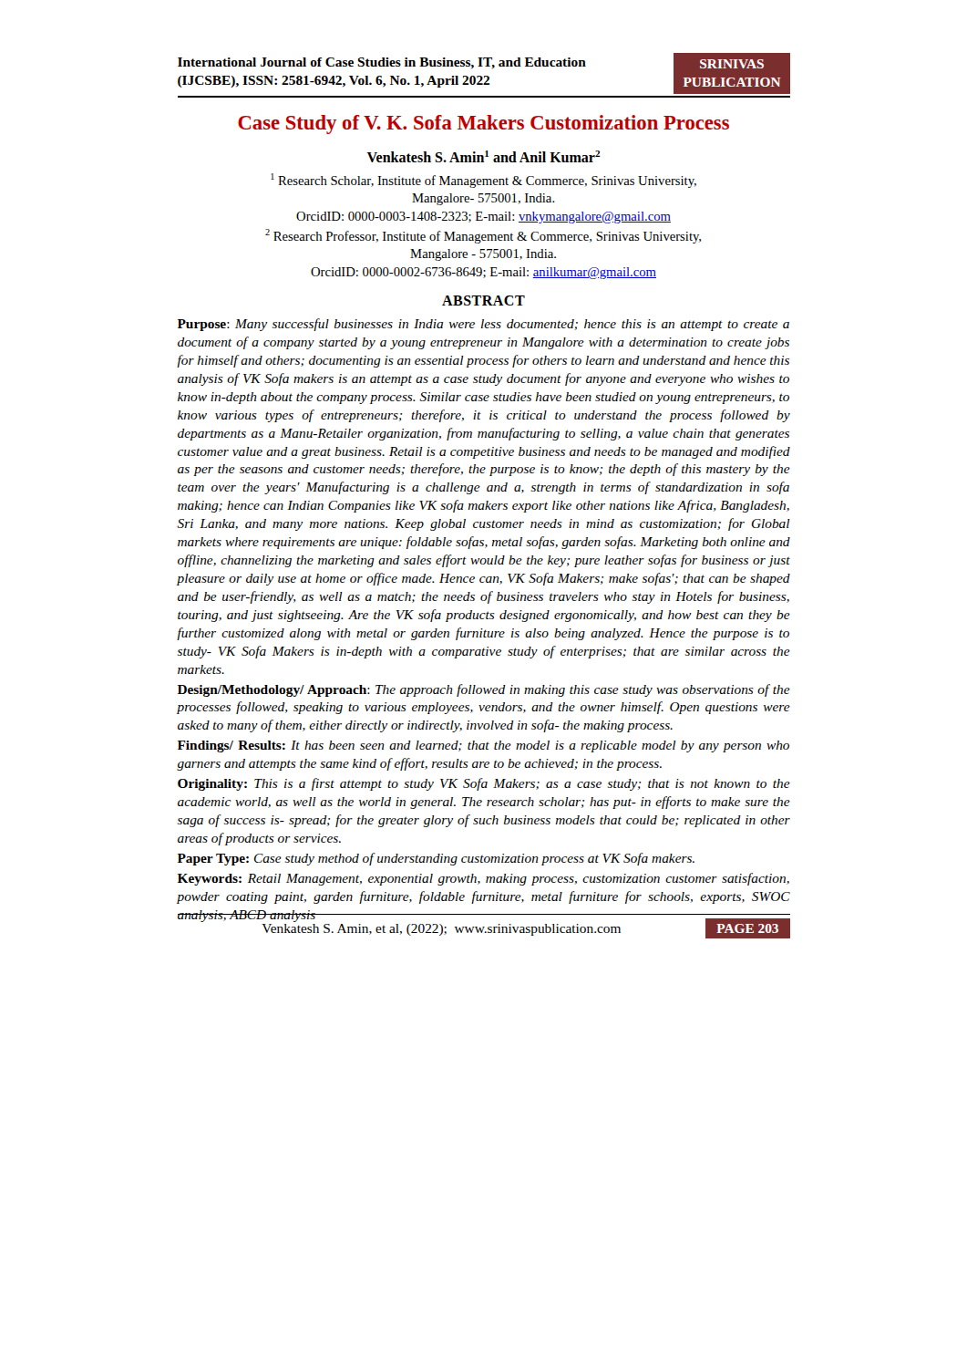International Journal of Case Studies in Business, IT, and Education
(IJCSBE), ISSN: 2581-6942, Vol. 6, No. 1, April 2022
SRINIVAS
PUBLICATION
Case Study of V. K. Sofa Makers Customization Process
Venkatesh S. Amin1 and Anil Kumar2
1 Research Scholar, Institute of Management & Commerce, Srinivas University,
Mangalore- 575001, India.
OrcidID: 0000-0003-1408-2323; E-mail: vnkymangalore@gmail.com
2 Research Professor, Institute of Management & Commerce, Srinivas University,
Mangalore - 575001, India.
OrcidID: 0000-0002-6736-8649; E-mail: anilkumar@gmail.com
ABSTRACT
Purpose: Many successful businesses in India were less documented; hence this is an attempt to create a document of a company started by a young entrepreneur in Mangalore with a determination to create jobs for himself and others; documenting is an essential process for others to learn and understand and hence this analysis of VK Sofa makers is an attempt as a case study document for anyone and everyone who wishes to know in-depth about the company process. Similar case studies have been studied on young entrepreneurs, to know various types of entrepreneurs; therefore, it is critical to understand the process followed by departments as a Manu-Retailer organization, from manufacturing to selling, a value chain that generates customer value and a great business. Retail is a competitive business and needs to be managed and modified as per the seasons and customer needs; therefore, the purpose is to know; the depth of this mastery by the team over the years' Manufacturing is a challenge and a, strength in terms of standardization in sofa making; hence can Indian Companies like VK sofa makers export like other nations like Africa, Bangladesh, Sri Lanka, and many more nations. Keep global customer needs in mind as customization; for Global markets where requirements are unique: foldable sofas, metal sofas, garden sofas. Marketing both online and offline, channelizing the marketing and sales effort would be the key; pure leather sofas for business or just pleasure or daily use at home or office made. Hence can, VK Sofa Makers; make sofas'; that can be shaped and be user-friendly, as well as a match; the needs of business travelers who stay in Hotels for business, touring, and just sightseeing. Are the VK sofa products designed ergonomically, and how best can they be further customized along with metal or garden furniture is also being analyzed. Hence the purpose is to study- VK Sofa Makers is in-depth with a comparative study of enterprises; that are similar across the markets.
Design/Methodology/ Approach: The approach followed in making this case study was observations of the processes followed, speaking to various employees, vendors, and the owner himself. Open questions were asked to many of them, either directly or indirectly, involved in sofa- the making process.
Findings/ Results: It has been seen and learned; that the model is a replicable model by any person who garners and attempts the same kind of effort, results are to be achieved; in the process.
Originality: This is a first attempt to study VK Sofa Makers; as a case study; that is not known to the academic world, as well as the world in general. The research scholar; has put- in efforts to make sure the saga of success is- spread; for the greater glory of such business models that could be; replicated in other areas of products or services.
Paper Type: Case study method of understanding customization process at VK Sofa makers.
Keywords: Retail Management, exponential growth, making process, customization customer satisfaction, powder coating paint, garden furniture, foldable furniture, metal furniture for schools, exports, SWOC analysis, ABCD analysis
Venkatesh S. Amin, et al, (2022); www.srinivaspublication.com
PAGE 203